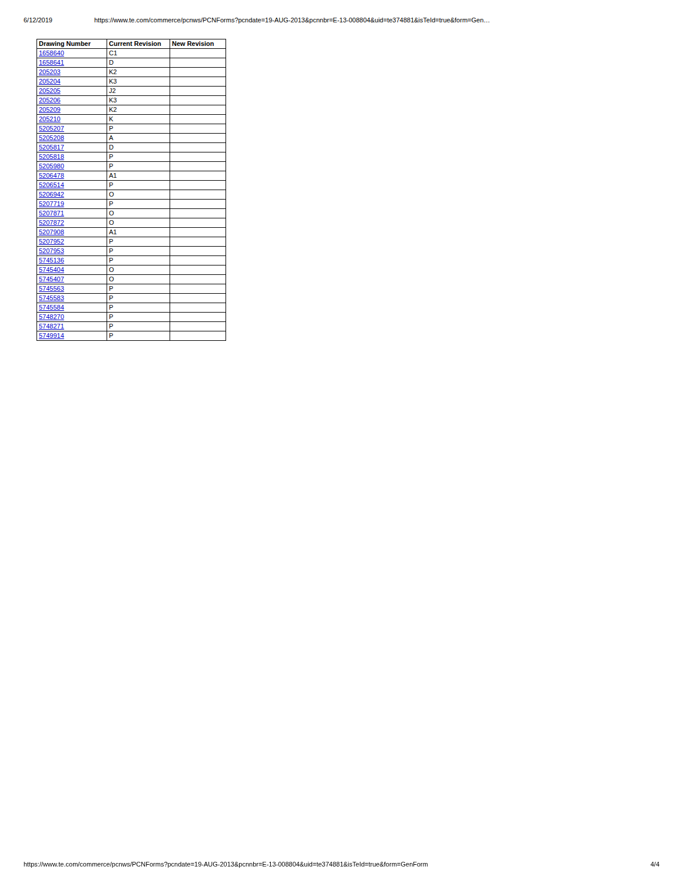6/12/2019
https://www.te.com/commerce/pcnws/PCNForms?pcndate=19-AUG-2013&pcnnbr=E-13-008804&uid=te374881&isTeId=true&form=Gen…
| Drawing Number | Current Revision | New Revision |
| --- | --- | --- |
| 1658640 | C1 | |
| 1658641 | D | |
| 205203 | K2 | |
| 205204 | K3 | |
| 205205 | J2 | |
| 205206 | K3 | |
| 205209 | K2 | |
| 205210 | K | |
| 5205207 | P | |
| 5205208 | A | |
| 5205817 | D | |
| 5205818 | P | |
| 5205980 | P | |
| 5206478 | A1 | |
| 5206514 | P | |
| 5206942 | O | |
| 5207719 | P | |
| 5207871 | O | |
| 5207872 | O | |
| 5207908 | A1 | |
| 5207952 | P | |
| 5207953 | P | |
| 5745136 | P | |
| 5745404 | O | |
| 5745407 | O | |
| 5745563 | P | |
| 5745583 | P | |
| 5745584 | P | |
| 5748270 | P | |
| 5748271 | P | |
| 5749914 | P | |
https://www.te.com/commerce/pcnws/PCNForms?pcndate=19-AUG-2013&pcnnbr=E-13-008804&uid=te374881&isTeId=true&form=GenForm
4/4